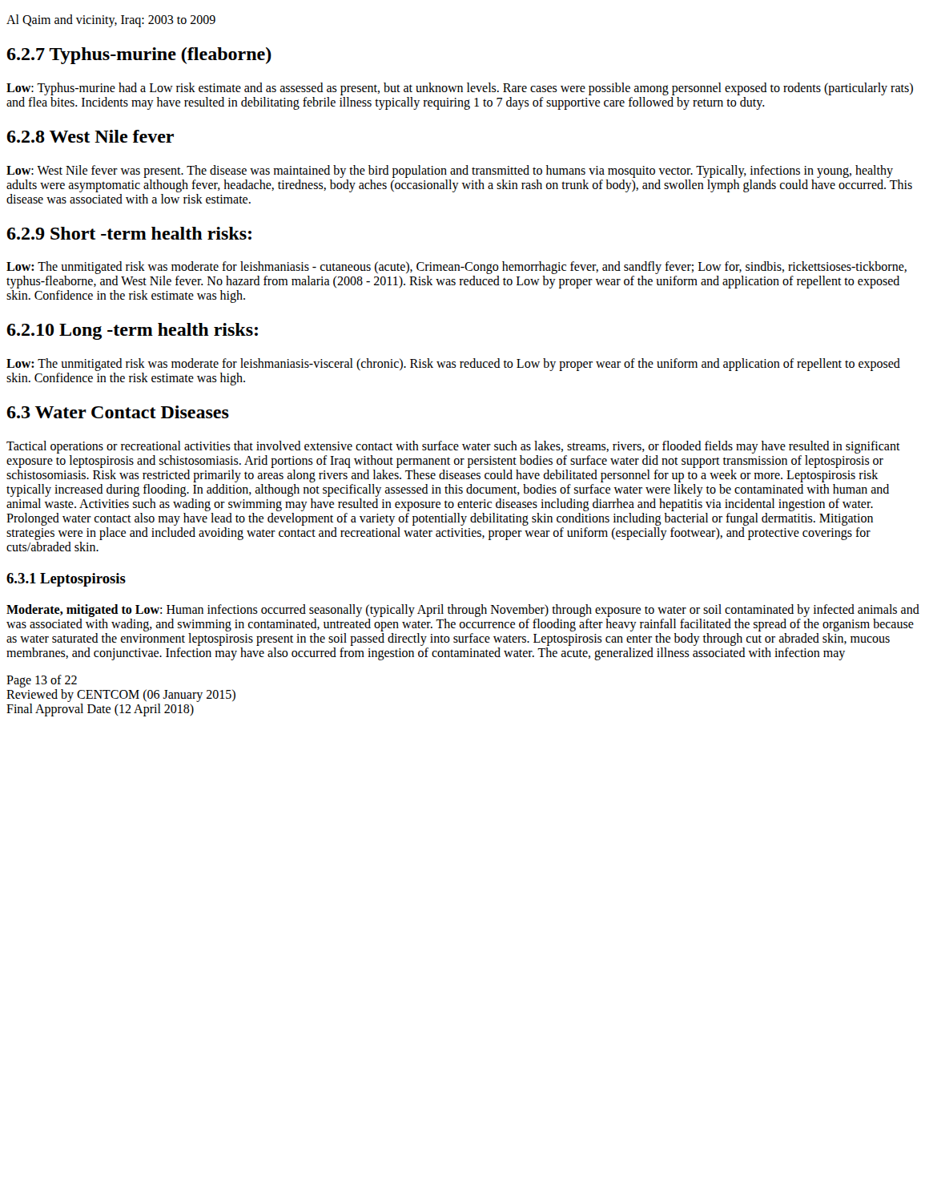Al Qaim and vicinity, Iraq: 2003 to 2009
6.2.7 Typhus-murine (fleaborne)
Low: Typhus-murine had a Low risk estimate and as assessed as present, but at unknown levels. Rare cases were possible among personnel exposed to rodents (particularly rats) and flea bites. Incidents may have resulted in debilitating febrile illness typically requiring 1 to 7 days of supportive care followed by return to duty.
6.2.8 West Nile fever
Low: West Nile fever was present. The disease was maintained by the bird population and transmitted to humans via mosquito vector. Typically, infections in young, healthy adults were asymptomatic although fever, headache, tiredness, body aches (occasionally with a skin rash on trunk of body), and swollen lymph glands could have occurred. This disease was associated with a low risk estimate.
6.2.9 Short -term health risks:
Low: The unmitigated risk was moderate for leishmaniasis - cutaneous (acute), Crimean-Congo hemorrhagic fever, and sandfly fever; Low for, sindbis, rickettsioses-tickborne, typhus-fleaborne, and West Nile fever. No hazard from malaria (2008 - 2011). Risk was reduced to Low by proper wear of the uniform and application of repellent to exposed skin. Confidence in the risk estimate was high.
6.2.10 Long -term health risks:
Low: The unmitigated risk was moderate for leishmaniasis-visceral (chronic). Risk was reduced to Low by proper wear of the uniform and application of repellent to exposed skin. Confidence in the risk estimate was high.
6.3 Water Contact Diseases
Tactical operations or recreational activities that involved extensive contact with surface water such as lakes, streams, rivers, or flooded fields may have resulted in significant exposure to leptospirosis and schistosomiasis. Arid portions of Iraq without permanent or persistent bodies of surface water did not support transmission of leptospirosis or schistosomiasis. Risk was restricted primarily to areas along rivers and lakes. These diseases could have debilitated personnel for up to a week or more. Leptospirosis risk typically increased during flooding. In addition, although not specifically assessed in this document, bodies of surface water were likely to be contaminated with human and animal waste. Activities such as wading or swimming may have resulted in exposure to enteric diseases including diarrhea and hepatitis via incidental ingestion of water. Prolonged water contact also may have lead to the development of a variety of potentially debilitating skin conditions including bacterial or fungal dermatitis. Mitigation strategies were in place and included avoiding water contact and recreational water activities, proper wear of uniform (especially footwear), and protective coverings for cuts/abraded skin.
6.3.1 Leptospirosis
Moderate, mitigated to Low: Human infections occurred seasonally (typically April through November) through exposure to water or soil contaminated by infected animals and was associated with wading, and swimming in contaminated, untreated open water. The occurrence of flooding after heavy rainfall facilitated the spread of the organism because as water saturated the environment leptospirosis present in the soil passed directly into surface waters. Leptospirosis can enter the body through cut or abraded skin, mucous membranes, and conjunctivae. Infection may have also occurred from ingestion of contaminated water. The acute, generalized illness associated with infection may
Page 13 of 22
Reviewed by CENTCOM (06 January 2015)
Final Approval Date (12 April 2018)